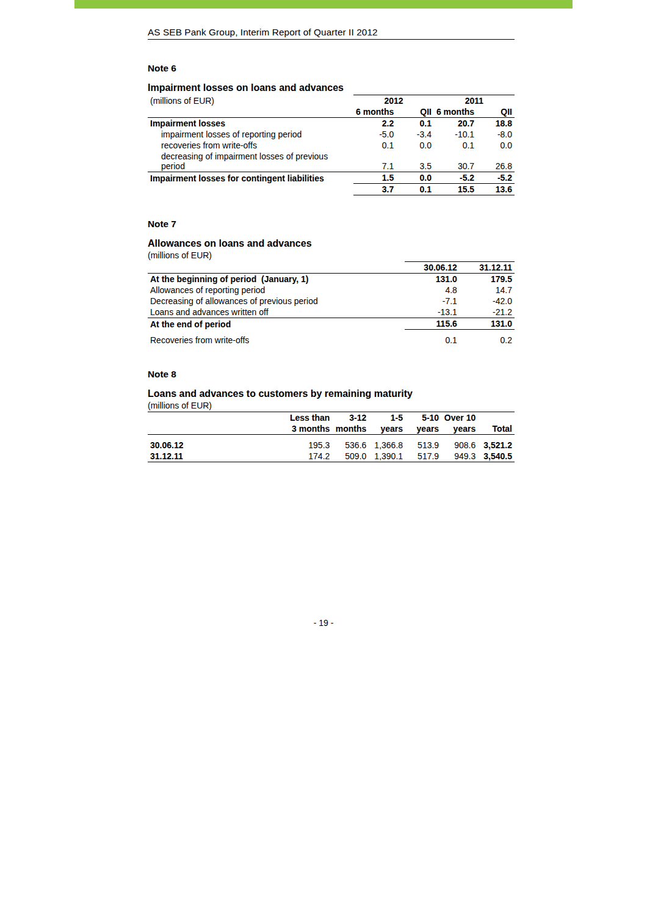AS SEB Pank Group, Interim Report of Quarter II 2012
Note 6
Impairment losses on loans and advances
| (millions of EUR) | 2012 | 2011 |
| | 6 months | QII | 6 months | QII |
| Impairment losses | 2.2 | 0.1 | 20.7 | 18.8 |
| impairment losses of reporting period | -5.0 | -3.4 | -10.1 | -8.0 |
| recoveries from write-offs | 0.1 | 0.0 | 0.1 | 0.0 |
| decreasing of impairment losses of previous period | 7.1 | 3.5 | 30.7 | 26.8 |
| Impairment losses for contingent liabilities | 1.5 | 0.0 | -5.2 | -5.2 |
| | 3.7 | 0.1 | 15.5 | 13.6 |
Note 7
Allowances on loans and advances
(millions of EUR)
| | 30.06.12 | 31.12.11 |
| At the beginning of period (January, 1) | 131.0 | 179.5 |
| Allowances of reporting period | 4.8 | 14.7 |
| Decreasing of allowances of previous period | -7.1 | -42.0 |
| Loans and advances written off | -13.1 | -21.2 |
| At the end of period | 115.6 | 131.0 |
| Recoveries from write-offs | 0.1 | 0.2 |
Note 8
Loans and advances to customers by remaining maturity
(millions of EUR)
| | Less than | 3-12 | 1-5 | 5-10 | Over 10 | |
| | 3 months | months | years | years | years | Total |
| 30.06.12 | 195.3 | 536.6 | 1,366.8 | 513.9 | 908.6 | 3,521.2 |
| 31.12.11 | 174.2 | 509.0 | 1,390.1 | 517.9 | 949.3 | 3,540.5 |
- 19 -